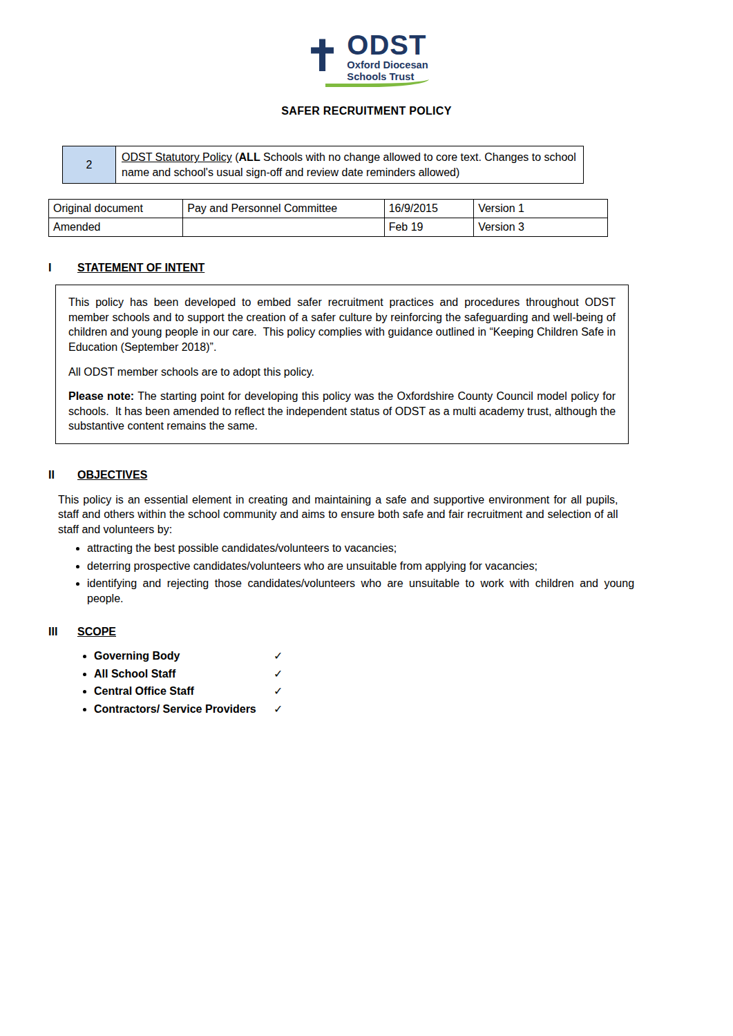✝ ODST
Oxford Diocesan
Schools Trust
SAFER RECRUITMENT POLICY
| 2 | ODST Statutory Policy ( ALL Schools with no change allowed to core text. Changes to school name and school's usual sign-off and review date reminders allowed) |
| Original document | Pay and Personnel Committee | 16/9/2015 | Version 1 |
| Amended | | Feb 19 | Version 3 |
ISTATEMENT OF INTENT
This policy has been developed to embed safer recruitment practices and procedures throughout ODST member schools and to support the creation of a safer culture by reinforcing the safeguarding and well-being of children and young people in our care. This policy complies with guidance outlined in “Keeping Children Safe in Education (September 2018)”.
All ODST member schools are to adopt this policy.
Please note: The starting point for developing this policy was the Oxfordshire County Council model policy for schools. It has been amended to reflect the independent status of ODST as a multi academy trust, although the substantive content remains the same.
II OBJECTIVES
This policy is an essential element in creating and maintaining a safe and supportive environment for all pupils, staff and others within the school community and aims to ensure both safe and fair recruitment and selection of all staff and volunteers by:
attracting the best possible candidates/volunteers to vacancies;
deterring prospective candidates/volunteers who are unsuitable from applying for vacancies;
identifying and rejecting those candidates/volunteers who are unsuitable to work with children and young people.
III SCOPE
Governing Body✓
All School Staff✓
Central Office Staff✓
Contractors/ Service Providers✓